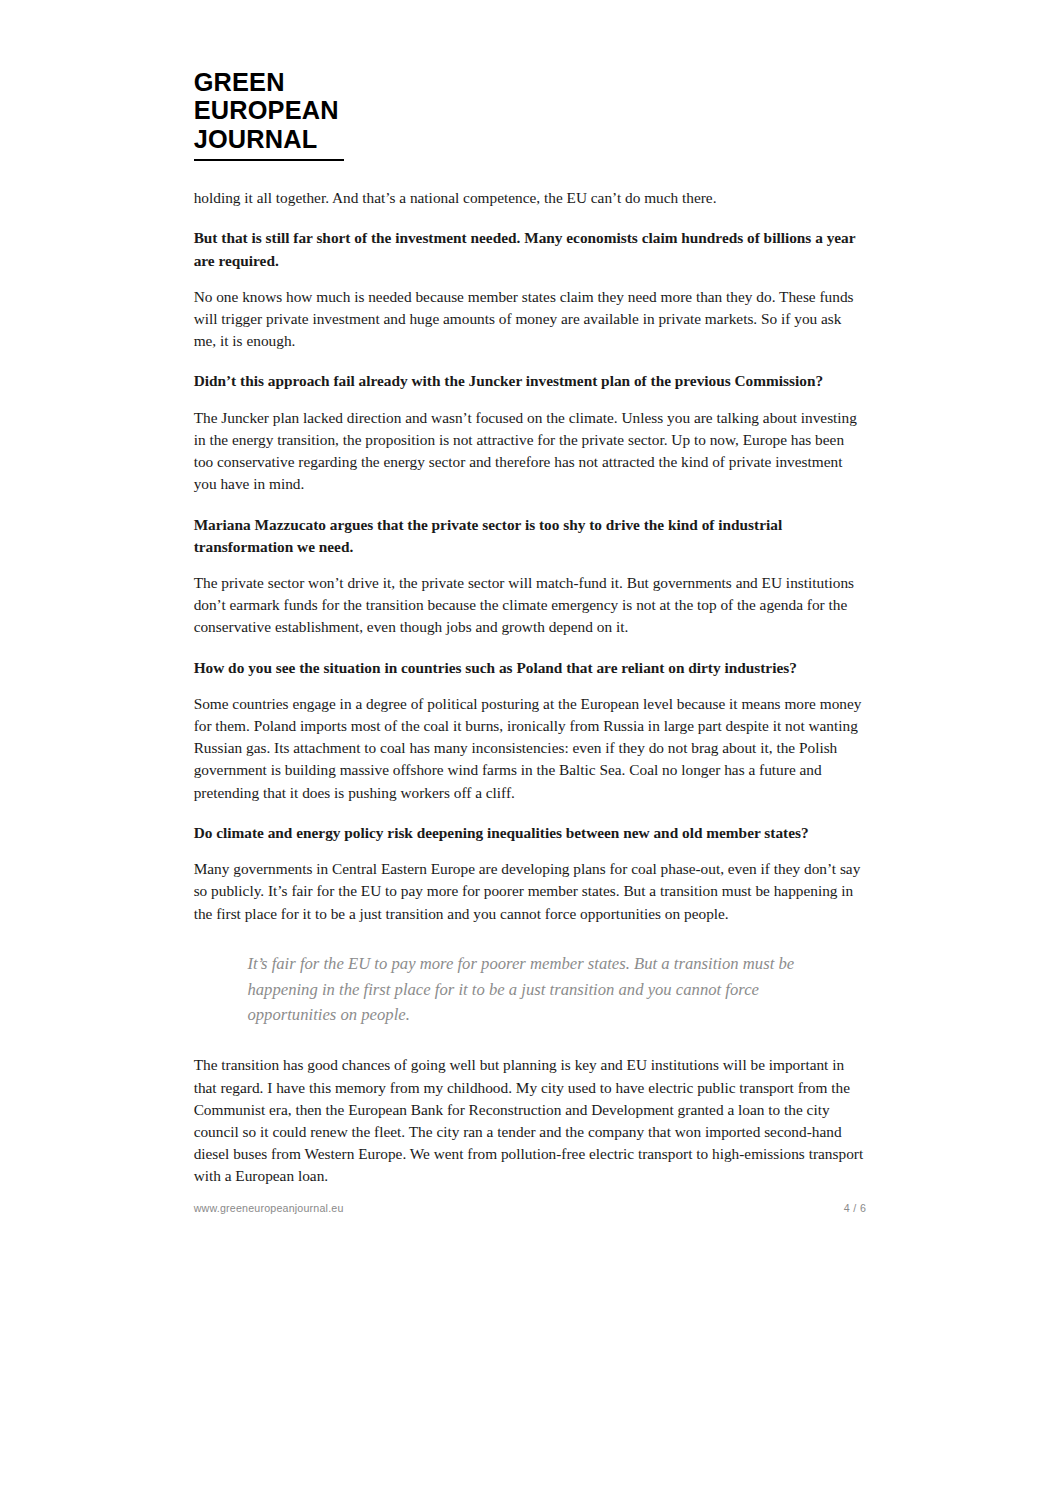Green
European
Journal
holding it all together. And that’s a national competence, the EU can’t do much there.
But that is still far short of the investment needed. Many economists claim hundreds of billions a year are required.
No one knows how much is needed because member states claim they need more than they do. These funds will trigger private investment and huge amounts of money are available in private markets. So if you ask me, it is enough.
Didn’t this approach fail already with the Juncker investment plan of the previous Commission?
The Juncker plan lacked direction and wasn’t focused on the climate. Unless you are talking about investing in the energy transition, the proposition is not attractive for the private sector. Up to now, Europe has been too conservative regarding the energy sector and therefore has not attracted the kind of private investment you have in mind.
Mariana Mazzucato argues that the private sector is too shy to drive the kind of industrial transformation we need.
The private sector won’t drive it, the private sector will match-fund it. But governments and EU institutions don’t earmark funds for the transition because the climate emergency is not at the top of the agenda for the conservative establishment, even though jobs and growth depend on it.
How do you see the situation in countries such as Poland that are reliant on dirty industries?
Some countries engage in a degree of political posturing at the European level because it means more money for them. Poland imports most of the coal it burns, ironically from Russia in large part despite it not wanting Russian gas. Its attachment to coal has many inconsistencies: even if they do not brag about it, the Polish government is building massive offshore wind farms in the Baltic Sea. Coal no longer has a future and pretending that it does is pushing workers off a cliff.
Do climate and energy policy risk deepening inequalities between new and old member states?
Many governments in Central Eastern Europe are developing plans for coal phase-out, even if they don’t say so publicly. It’s fair for the EU to pay more for poorer member states. But a transition must be happening in the first place for it to be a just transition and you cannot force opportunities on people.
It’s fair for the EU to pay more for poorer member states. But a transition must be happening in the first place for it to be a just transition and you cannot force opportunities on people.
The transition has good chances of going well but planning is key and EU institutions will be important in that regard. I have this memory from my childhood. My city used to have electric public transport from the Communist era, then the European Bank for Reconstruction and Development granted a loan to the city council so it could renew the fleet. The city ran a tender and the company that won imported second-hand diesel buses from Western Europe. We went from pollution-free electric transport to high-emissions transport with a European loan.
www.greeneuropeanjournal.eu 4 / 6